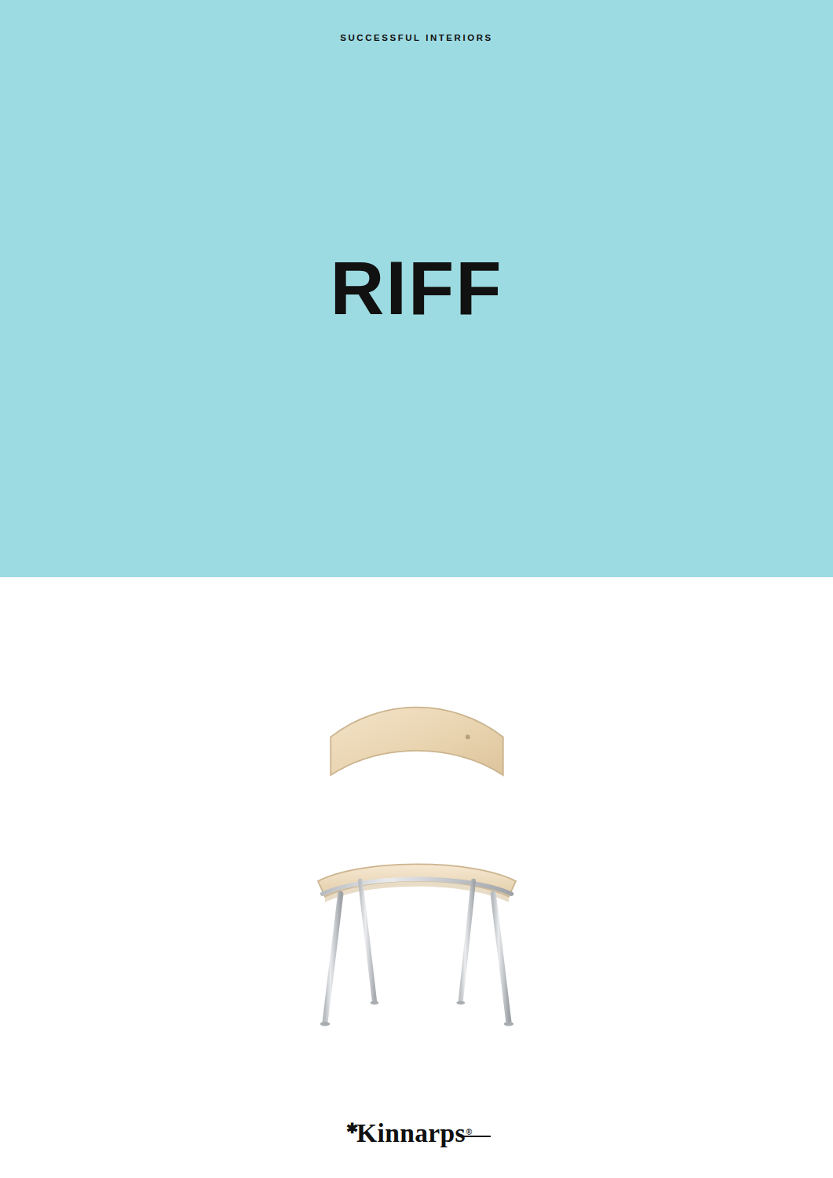Successful Interiors
RIFF
RIFF chair A light birch veneer stacking chair with a curved backrest and four tubular chrome legs.
✱Kinnarps®